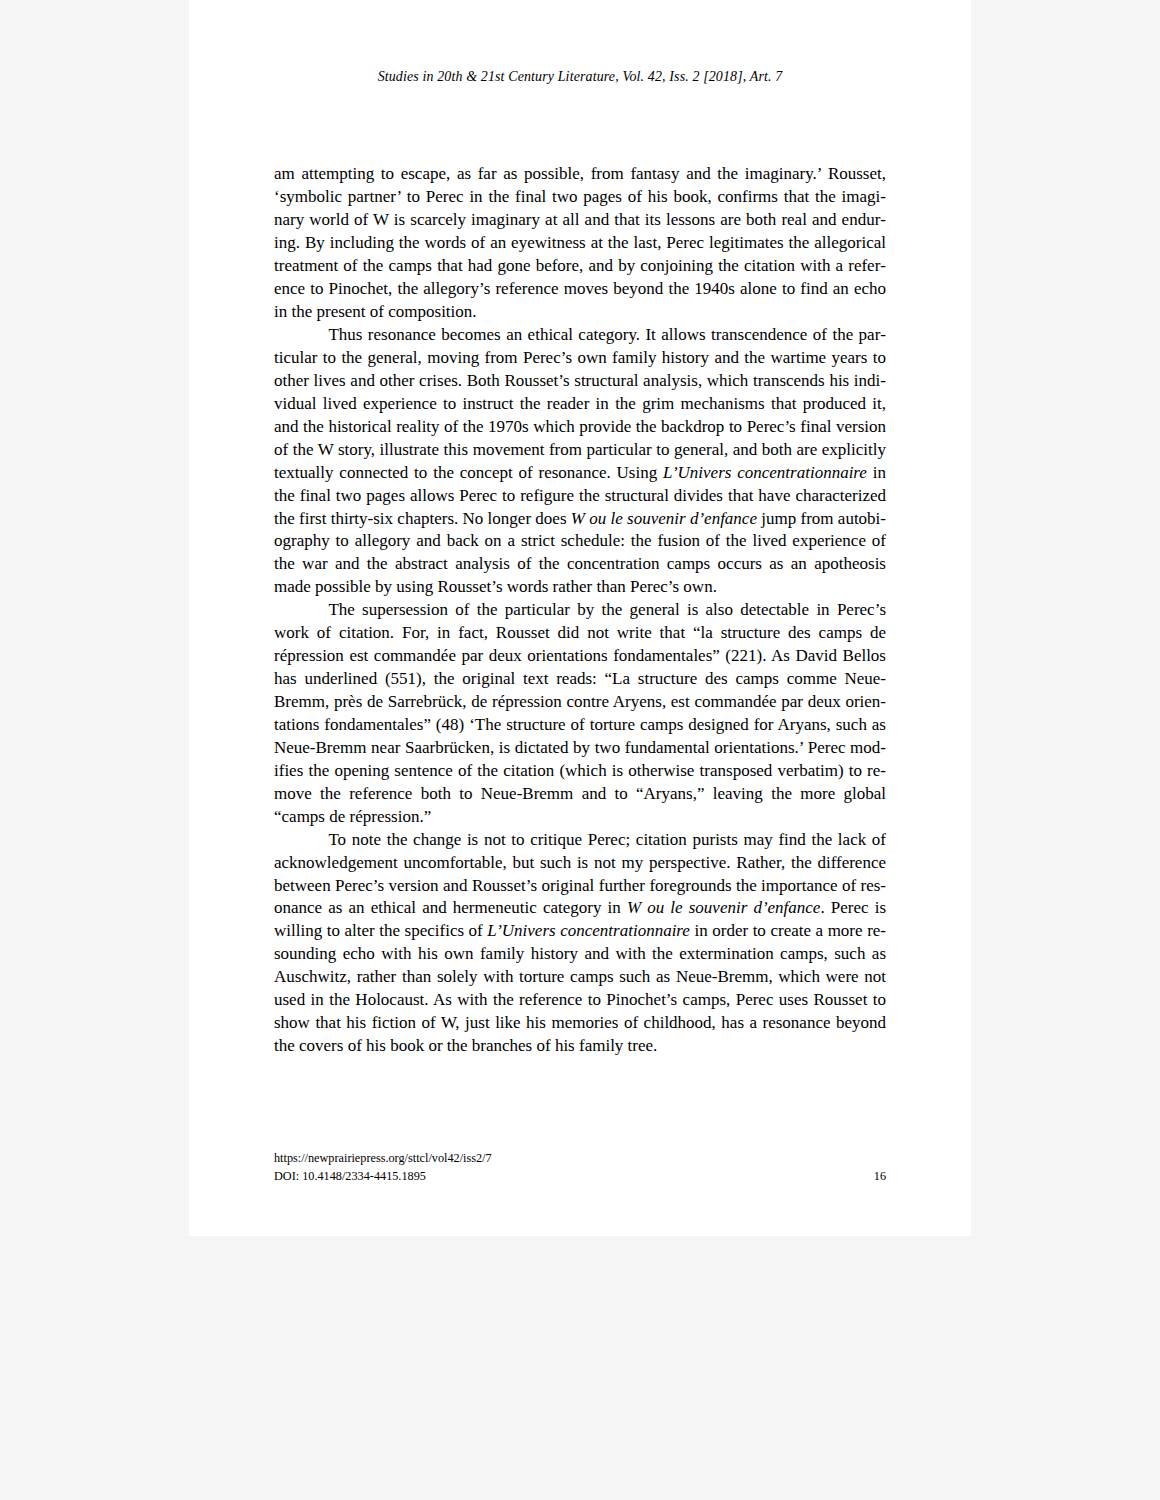Studies in 20th & 21st Century Literature, Vol. 42, Iss. 2 [2018], Art. 7
am attempting to escape, as far as possible, from fantasy and the imaginary.’ Rousset, ‘symbolic partner’ to Perec in the final two pages of his book, confirms that the imaginary world of W is scarcely imaginary at all and that its lessons are both real and enduring. By including the words of an eyewitness at the last, Perec legitimates the allegorical treatment of the camps that had gone before, and by conjoining the citation with a reference to Pinochet, the allegory’s reference moves beyond the 1940s alone to find an echo in the present of composition.
Thus resonance becomes an ethical category. It allows transcendence of the particular to the general, moving from Perec’s own family history and the wartime years to other lives and other crises. Both Rousset’s structural analysis, which transcends his individual lived experience to instruct the reader in the grim mechanisms that produced it, and the historical reality of the 1970s which provide the backdrop to Perec’s final version of the W story, illustrate this movement from particular to general, and both are explicitly textually connected to the concept of resonance. Using L’Univers concentrationnaire in the final two pages allows Perec to refigure the structural divides that have characterized the first thirty-six chapters. No longer does W ou le souvenir d’enfance jump from autobiography to allegory and back on a strict schedule: the fusion of the lived experience of the war and the abstract analysis of the concentration camps occurs as an apotheosis made possible by using Rousset’s words rather than Perec’s own.
The supersession of the particular by the general is also detectable in Perec’s work of citation. For, in fact, Rousset did not write that “la structure des camps de répression est commandée par deux orientations fondamentales” (221). As David Bellos has underlined (551), the original text reads: “La structure des camps comme Neue-Bremm, près de Sarrebrück, de répression contre Aryens, est commandée par deux orientations fondamentales” (48) ‘The structure of torture camps designed for Aryans, such as Neue-Bremm near Saarbrücken, is dictated by two fundamental orientations.’ Perec modifies the opening sentence of the citation (which is otherwise transposed verbatim) to remove the reference both to Neue-Bremm and to “Aryans,” leaving the more global “camps de répression.”
To note the change is not to critique Perec; citation purists may find the lack of acknowledgement uncomfortable, but such is not my perspective. Rather, the difference between Perec’s version and Rousset’s original further foregrounds the importance of resonance as an ethical and hermeneutic category in W ou le souvenir d’enfance. Perec is willing to alter the specifics of L’Univers concentrationnaire in order to create a more resounding echo with his own family history and with the extermination camps, such as Auschwitz, rather than solely with torture camps such as Neue-Bremm, which were not used in the Holocaust. As with the reference to Pinochet’s camps, Perec uses Rousset to show that his fiction of W, just like his memories of childhood, has a resonance beyond the covers of his book or the branches of his family tree.
https://newprairiepress.org/sttcl/vol42/iss2/7
DOI: 10.4148/2334-4415.1895
16